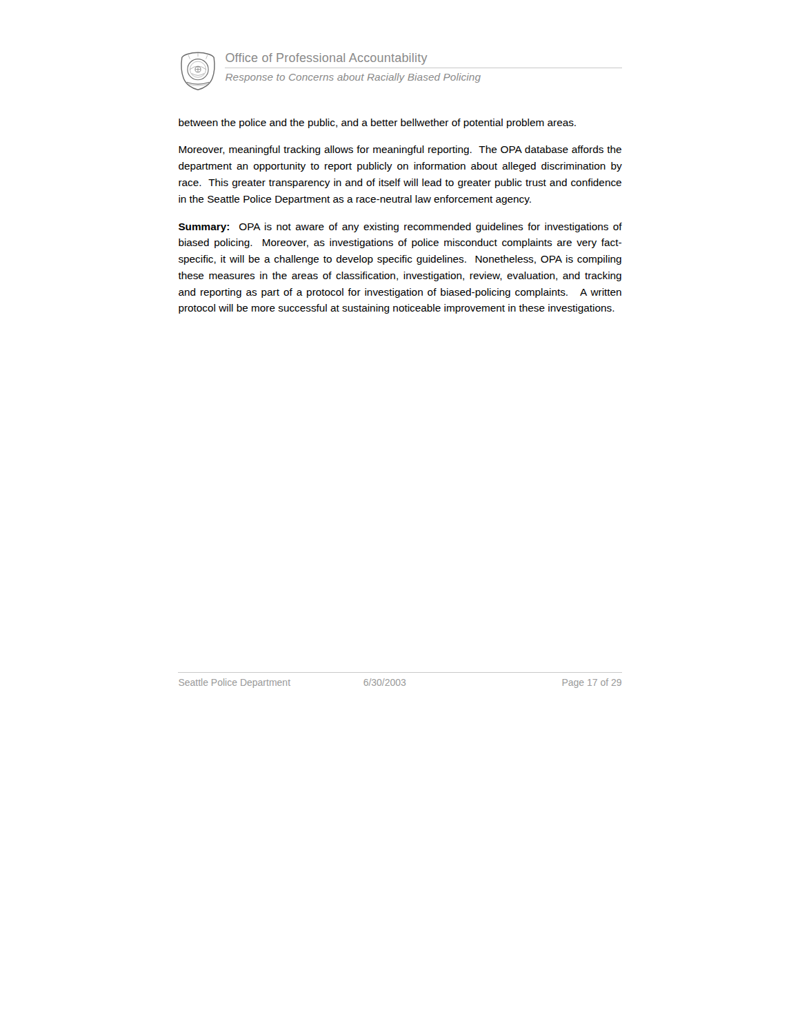Office of Professional Accountability
Response to Concerns about Racially Biased Policing
between the police and the public, and a better bellwether of potential problem areas.
Moreover, meaningful tracking allows for meaningful reporting. The OPA database affords the department an opportunity to report publicly on information about alleged discrimination by race. This greater transparency in and of itself will lead to greater public trust and confidence in the Seattle Police Department as a race-neutral law enforcement agency.
Summary: OPA is not aware of any existing recommended guidelines for investigations of biased policing. Moreover, as investigations of police misconduct complaints are very fact-specific, it will be a challenge to develop specific guidelines. Nonetheless, OPA is compiling these measures in the areas of classification, investigation, review, evaluation, and tracking and reporting as part of a protocol for investigation of biased-policing complaints. A written protocol will be more successful at sustaining noticeable improvement in these investigations.
Seattle Police Department
6/30/2003
Page 17 of 29